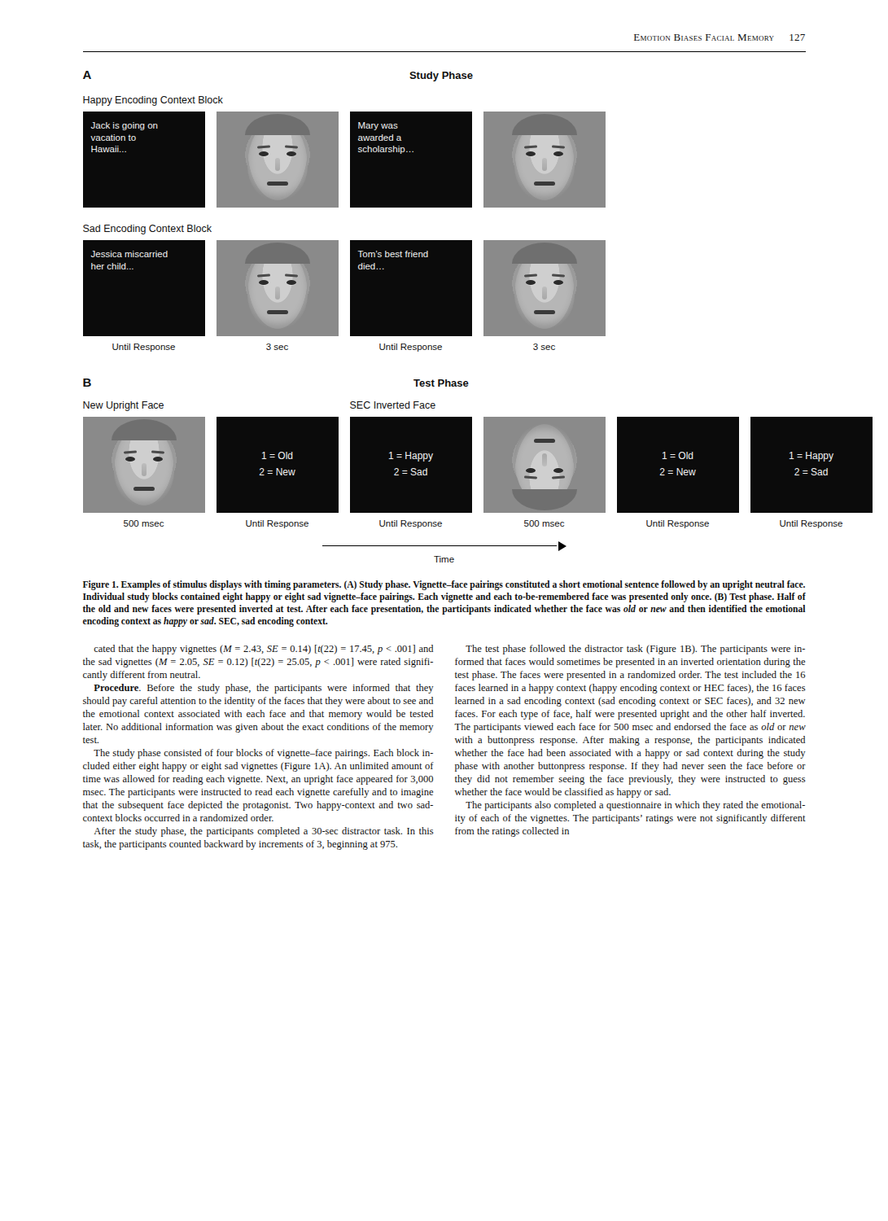Emotion Biases Facial Memory 127
A
Study Phase
Happy Encoding Context Block
Jack is going on vacation to Hawaii...
Mary was awarded a scholarship…
Sad Encoding Context Block
Jessica miscarried her child...
Until Response
3 sec
Tom’s best friend died…
Until Response
3 sec
B
Test Phase
New Upright Face
SEC Inverted Face
500 msec
1 = Old
2 = New
Until Response
1 = Happy
2 = Sad
Until Response
500 msec
1 = Old
2 = New
Until Response
1 = Happy
2 = Sad
Until Response
Time
Figure 1. Examples of stimulus displays with timing parameters. (A) Study phase. Vignette–face pairings constituted a short emotional sentence followed by an upright neutral face. Individual study blocks contained eight happy or eight sad vignette–face pairings. Each vignette and each to-be-remembered face was presented only once. (B) Test phase. Half of the old and new faces were presented inverted at test. After each face presentation, the participants indicated whether the face was old or new and then identified the emotional encoding context as happy or sad. SEC, sad encoding context.
cated that the happy vignettes (M = 2.43, SE = 0.14) [t(22) = 17.45, p < .001] and the sad vignettes (M = 2.05, SE = 0.12) [t(22) = 25.05, p < .001] were rated significantly different from neutral.
Procedure. Before the study phase, the participants were informed that they should pay careful attention to the identity of the faces that they were about to see and the emotional context associated with each face and that memory would be tested later. No additional information was given about the exact conditions of the memory test.
The study phase consisted of four blocks of vignette–face pairings. Each block included either eight happy or eight sad vignettes (Figure 1A). An unlimited amount of time was allowed for reading each vignette. Next, an upright face appeared for 3,000 msec. The participants were instructed to read each vignette carefully and to imagine that the subsequent face depicted the protagonist. Two happy-context and two sad-context blocks occurred in a randomized order.
After the study phase, the participants completed a 30-sec distractor task. In this task, the participants counted backward by increments of 3, beginning at 975.
The test phase followed the distractor task (Figure 1B). The participants were informed that faces would sometimes be presented in an inverted orientation during the test phase. The faces were presented in a randomized order. The test included the 16 faces learned in a happy context (happy encoding context or HEC faces), the 16 faces learned in a sad encoding context (sad encoding context or SEC faces), and 32 new faces. For each type of face, half were presented upright and the other half inverted. The participants viewed each face for 500 msec and endorsed the face as old or new with a buttonpress response. After making a response, the participants indicated whether the face had been associated with a happy or sad context during the study phase with another buttonpress response. If they had never seen the face before or they did not remember seeing the face previously, they were instructed to guess whether the face would be classified as happy or sad.
The participants also completed a questionnaire in which they rated the emotionality of each of the vignettes. The participants’ ratings were not significantly different from the ratings collected in